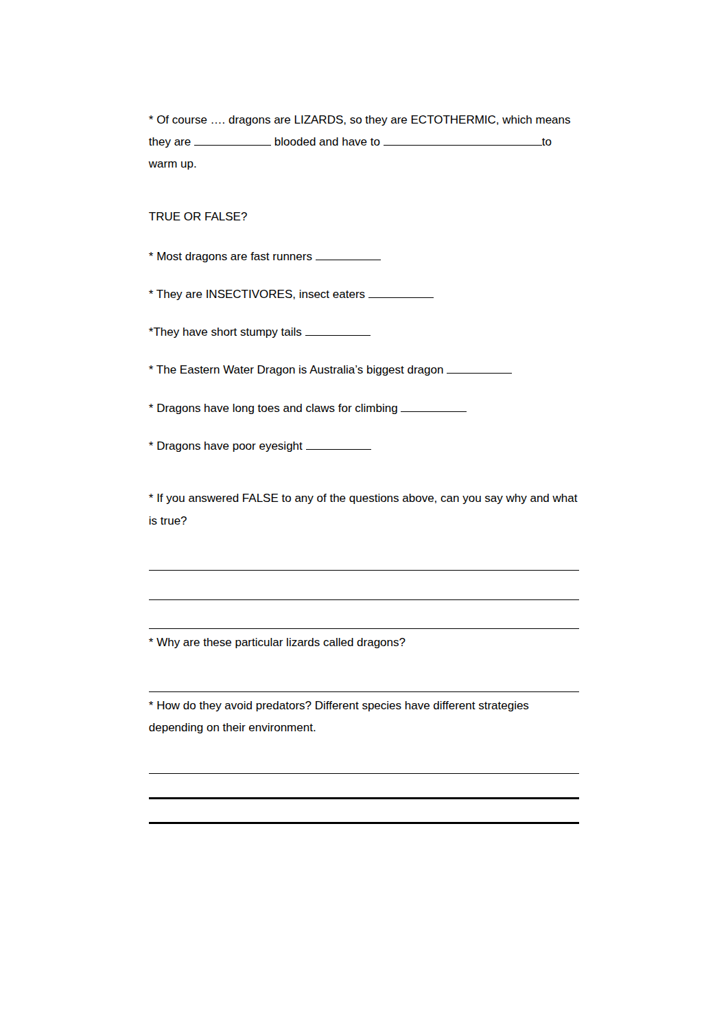* Of course …. dragons are LIZARDS, so they are ECTOTHERMIC, which means they are blooded and have to to warm up.
TRUE OR FALSE?
* Most dragons are fast runners
* They are INSECTIVORES, insect eaters
*They have short stumpy tails
* The Eastern Water Dragon is Australia’s biggest dragon
* Dragons have long toes and claws for climbing
* Dragons have poor eyesight
* If you answered FALSE to any of the questions above, can you say why and what is true?
* Why are these particular lizards called dragons?
* How do they avoid predators? Different species have different strategies depending on their environment.